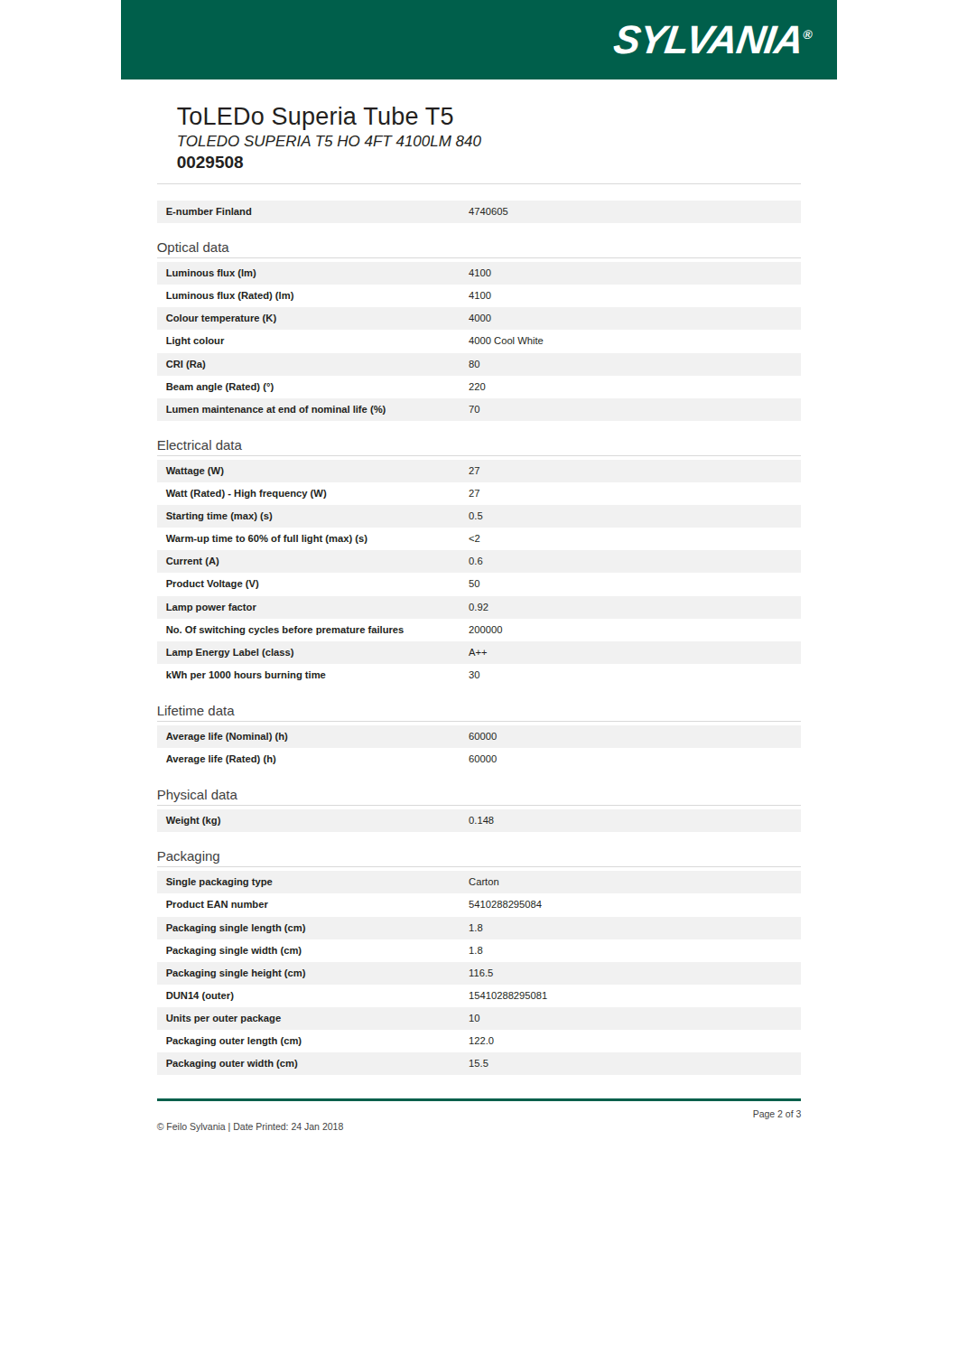SYLVANIA®
ToLEDo Superia Tube T5
TOLEDO SUPERIA T5 HO 4FT 4100LM 840
0029508
| E-number Finland | 4740605 |
Optical data
| Luminous flux (lm) | 4100 |
| Luminous flux (Rated) (lm) | 4100 |
| Colour temperature (K) | 4000 |
| Light colour | 4000 Cool White |
| CRI (Ra) | 80 |
| Beam angle (Rated) (°) | 220 |
| Lumen maintenance at end of nominal life (%) | 70 |
Electrical data
| Wattage (W) | 27 |
| Watt (Rated) - High frequency (W) | 27 |
| Starting time (max) (s) | 0.5 |
| Warm-up time to 60% of full light (max) (s) | <2 |
| Current (A) | 0.6 |
| Product Voltage (V) | 50 |
| Lamp power factor | 0.92 |
| No. Of switching cycles before premature failures | 200000 |
| Lamp Energy Label (class) | A++ |
| kWh per 1000 hours burning time | 30 |
Lifetime data
| Average life (Nominal) (h) | 60000 |
| Average life (Rated) (h) | 60000 |
Physical data
| Weight (kg) | 0.148 |
Packaging
| Single packaging type | Carton |
| Product EAN number | 5410288295084 |
| Packaging single length (cm) | 1.8 |
| Packaging single width (cm) | 1.8 |
| Packaging single height (cm) | 116.5 |
| DUN14 (outer) | 15410288295081 |
| Units per outer package | 10 |
| Packaging outer length (cm) | 122.0 |
| Packaging outer width (cm) | 15.5 |
© Feilo Sylvania | Date Printed: 24 Jan 2018
Page 2 of 3